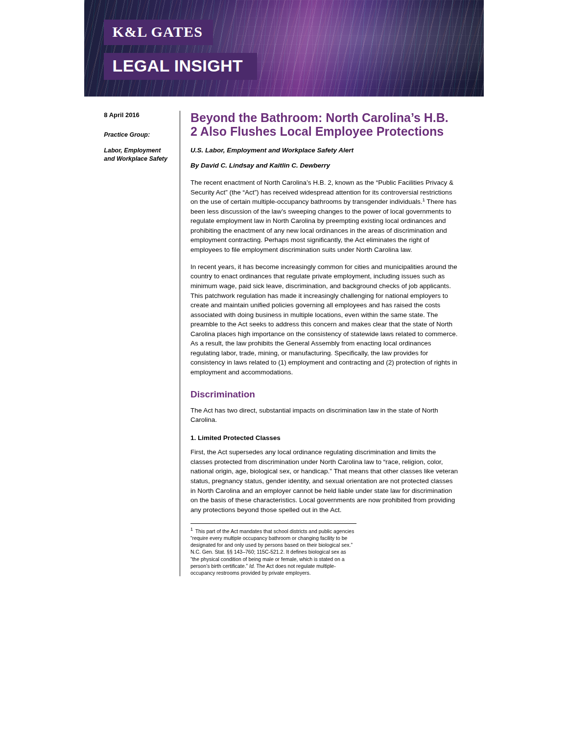K&L GATES
LEGAL INSIGHT
8 April 2016
Practice Group:
Labor, Employment
and Workplace Safety
Beyond the Bathroom: North Carolina’s H.B. 2 Also Flushes Local Employee Protections
U.S. Labor, Employment and Workplace Safety Alert
By David C. Lindsay and Kaitlin C. Dewberry
The recent enactment of North Carolina’s H.B. 2, known as the “Public Facilities Privacy & Security Act” (the “Act”) has received widespread attention for its controversial restrictions on the use of certain multiple-occupancy bathrooms by transgender individuals.1 There has been less discussion of the law’s sweeping changes to the power of local governments to regulate employment law in North Carolina by preempting existing local ordinances and prohibiting the enactment of any new local ordinances in the areas of discrimination and employment contracting. Perhaps most significantly, the Act eliminates the right of employees to file employment discrimination suits under North Carolina law.
In recent years, it has become increasingly common for cities and municipalities around the country to enact ordinances that regulate private employment, including issues such as minimum wage, paid sick leave, discrimination, and background checks of job applicants. This patchwork regulation has made it increasingly challenging for national employers to create and maintain unified policies governing all employees and has raised the costs associated with doing business in multiple locations, even within the same state. The preamble to the Act seeks to address this concern and makes clear that the state of North Carolina places high importance on the consistency of statewide laws related to commerce. As a result, the law prohibits the General Assembly from enacting local ordinances regulating labor, trade, mining, or manufacturing. Specifically, the law provides for consistency in laws related to (1) employment and contracting and (2) protection of rights in employment and accommodations.
Discrimination
The Act has two direct, substantial impacts on discrimination law in the state of North Carolina.
1. Limited Protected Classes
First, the Act supersedes any local ordinance regulating discrimination and limits the classes protected from discrimination under North Carolina law to “race, religion, color, national origin, age, biological sex, or handicap.” That means that other classes like veteran status, pregnancy status, gender identity, and sexual orientation are not protected classes in North Carolina and an employer cannot be held liable under state law for discrimination on the basis of these characteristics. Local governments are now prohibited from providing any protections beyond those spelled out in the Act.
1 This part of the Act mandates that school districts and public agencies “require every multiple occupancy bathroom or changing facility to be designated for and only used by persons based on their biological sex.” N.C. Gen. Stat. §§ 143–760; 115C-521.2. It defines biological sex as “the physical condition of being male or female, which is stated on a person’s birth certificate.” Id. The Act does not regulate multiple-occupancy restrooms provided by private employers.